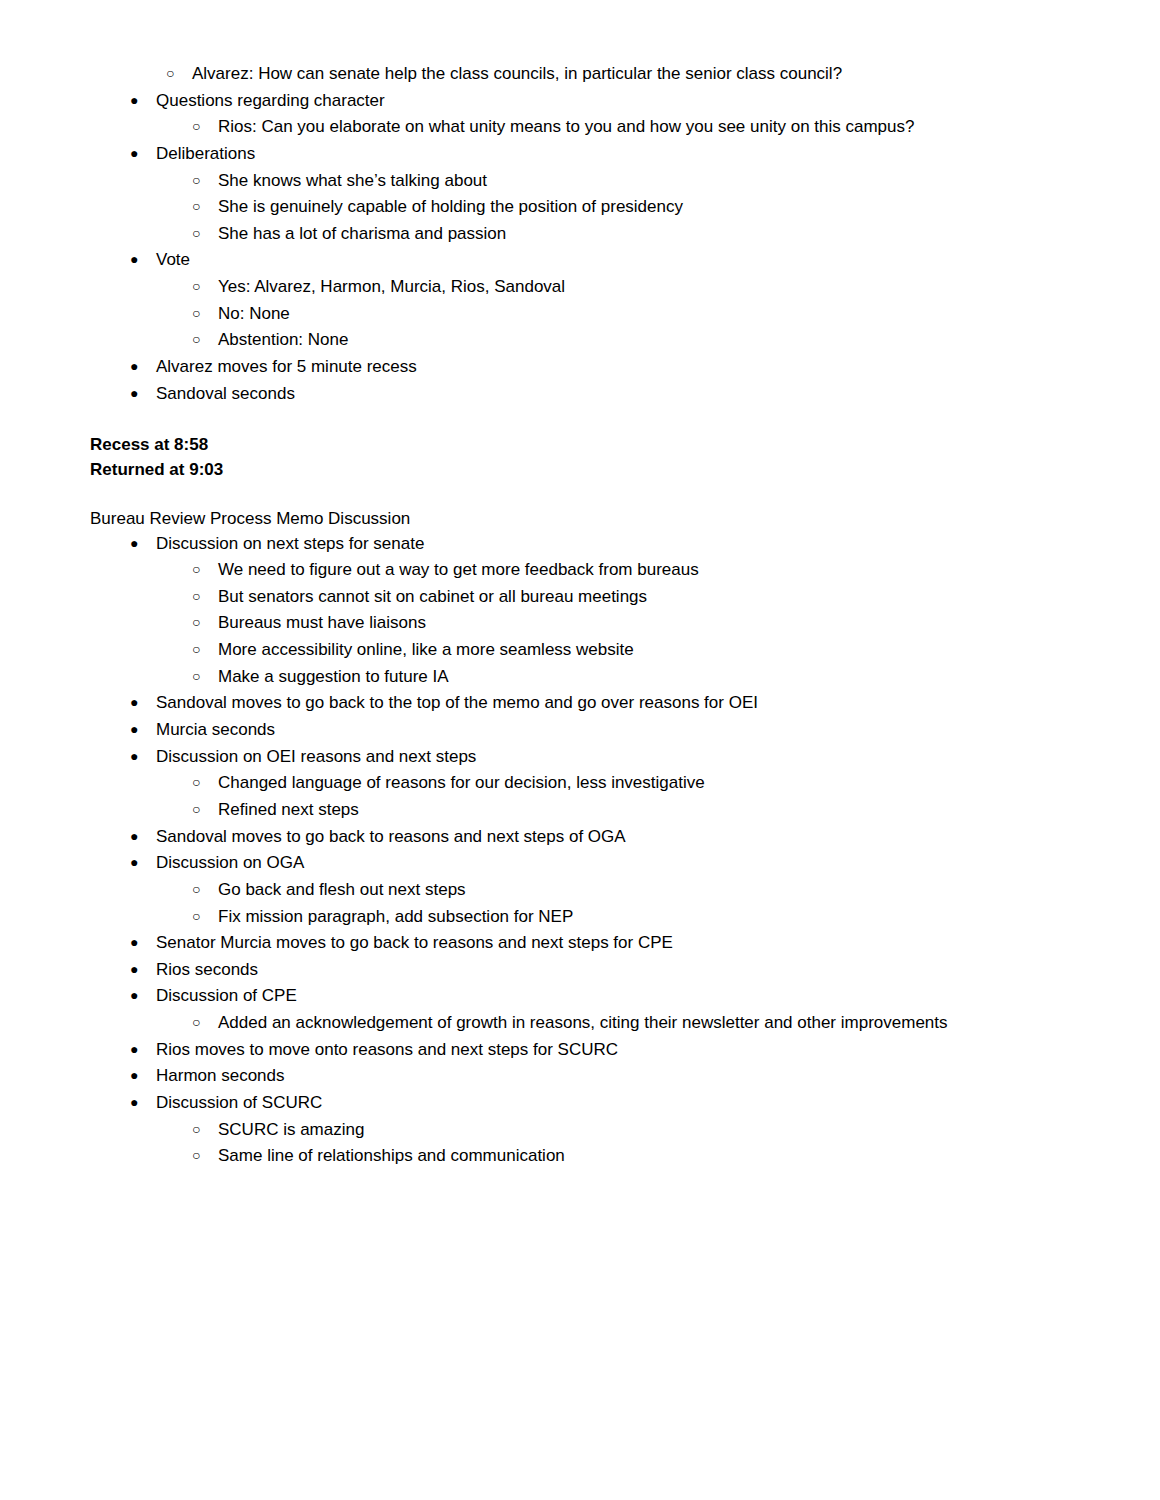Alvarez: How can senate help the class councils, in particular the senior class council?
Questions regarding character
Rios: Can you elaborate on what unity means to you and how you see unity on this campus?
Deliberations
She knows what she’s talking about
She is genuinely capable of holding the position of presidency
She has a lot of charisma and passion
Vote
Yes: Alvarez, Harmon, Murcia, Rios, Sandoval
No: None
Abstention: None
Alvarez moves for 5 minute recess
Sandoval seconds
Recess at 8:58
Returned at 9:03
Bureau Review Process Memo Discussion
Discussion on next steps for senate
We need to figure out a way to get more feedback from bureaus
But senators cannot sit on cabinet or all bureau meetings
Bureaus must have liaisons
More accessibility online, like a more seamless website
Make a suggestion to future IA
Sandoval moves to go back to the top of the memo and go over reasons for OEI
Murcia seconds
Discussion on OEI reasons and next steps
Changed language of reasons for our decision, less investigative
Refined next steps
Sandoval moves to go back to reasons and next steps of OGA
Discussion on OGA
Go back and flesh out next steps
Fix mission paragraph, add subsection for NEP
Senator Murcia moves to go back to reasons and next steps for CPE
Rios seconds
Discussion of CPE
Added an acknowledgement of growth in reasons, citing their newsletter and other improvements
Rios moves to move onto reasons and next steps for SCURC
Harmon seconds
Discussion of SCURC
SCURC is amazing
Same line of relationships and communication